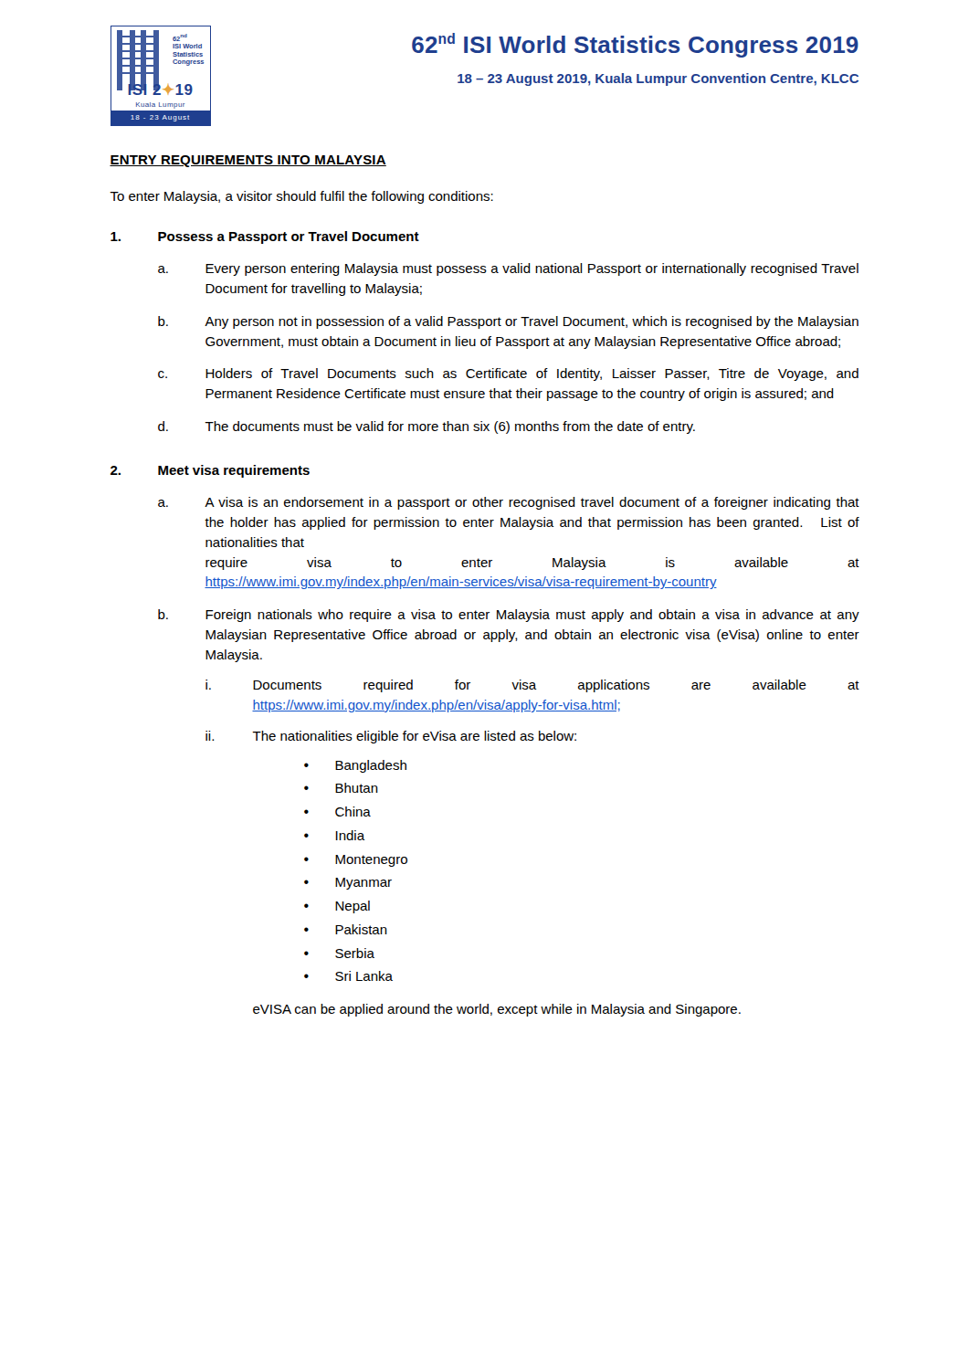62nd
ISI World
Statistics
Congress
ISI 2✦19
Kuala Lumpur
18 - 23 August
62nd ISI World Statistics Congress 2019
18 – 23 August 2019, Kuala Lumpur Convention Centre, KLCC
ENTRY REQUIREMENTS INTO MALAYSIA
To enter Malaysia, a visitor should fulfil the following conditions:
Possess a Passport or Travel Document
Every person entering Malaysia must possess a valid national Passport or internationally recognised Travel Document for travelling to Malaysia;
Any person not in possession of a valid Passport or Travel Document, which is recognised by the Malaysian Government, must obtain a Document in lieu of Passport at any Malaysian Representative Office abroad;
Holders of Travel Documents such as Certificate of Identity, Laisser Passer, Titre de Voyage, and Permanent Residence Certificate must ensure that their passage to the country of origin is assured; and
The documents must be valid for more than six (6) months from the date of entry.
Meet visa requirements
A visa is an endorsement in a passport or other recognised travel document of a foreigner indicating that the holder has applied for permission to enter Malaysia and that permission has been granted. List of nationalities that require visa to enter Malaysia is available at https://www.imi.gov.my/index.php/en/main-services/visa/visa-requirement-by-country
Foreign nationals who require a visa to enter Malaysia must apply and obtain a visa in advance at any Malaysian Representative Office abroad or apply, and obtain an electronic visa (eVisa) online to enter Malaysia.
Documents required for visa applications are available at https://www.imi.gov.my/index.php/en/visa/apply-for-visa.html;
The nationalities eligible for eVisa are listed as below:
Bangladesh
Bhutan
China
India
Montenegro
Myanmar
Nepal
Pakistan
Serbia
Sri Lanka
eVISA can be applied around the world, except while in Malaysia and Singapore.